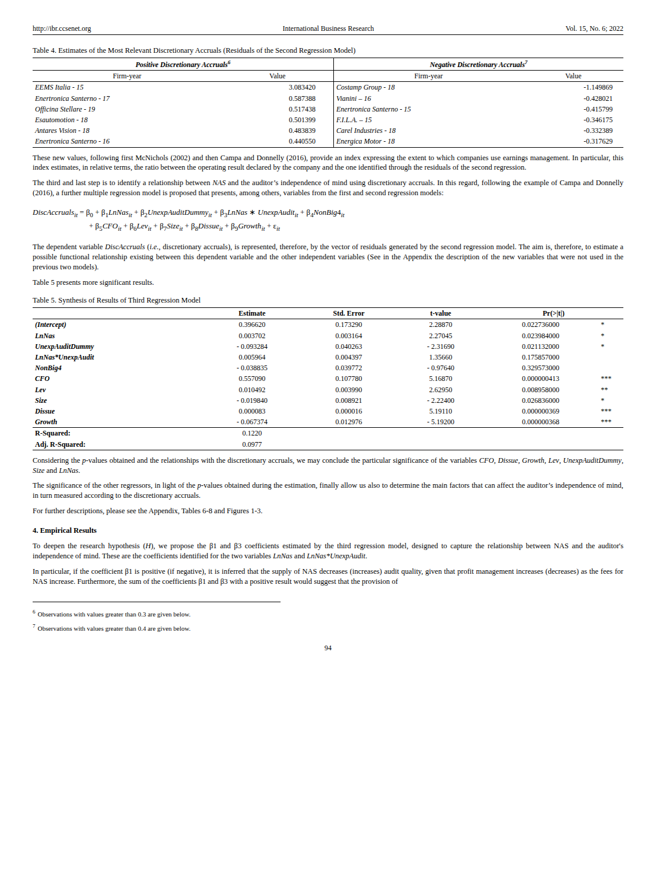http://ibr.ccsenet.org
International Business Research
Vol. 15, No. 6; 2022
Table 4. Estimates of the Most Relevant Discretionary Accruals (Residuals of the Second Regression Model)
| Positive Discretionary Accruals 6 | Negative Discretionary Accruals 7 |
| --- | --- |
| Firm-year | Value | Firm-year | Value |
| EEMS Italia - 15 | 3.083420 | Costamp Group - 18 | -1.149869 |
| Enertronica Santerno - 17 | 0.587388 | Vianini – 16 | -0.428021 |
| Officina Stellare - 19 | 0.517438 | Enertronica Santerno - 15 | -0.415799 |
| Esautomotion - 18 | 0.501399 | F.I.L.A. – 15 | -0.346175 |
| Antares Vision - 18 | 0.483839 | Carel Industries - 18 | -0.332389 |
| Enertronica Santerno - 16 | 0.440550 | Energica Motor - 18 | -0.317629 |
These new values, following first McNichols (2002) and then Campa and Donnelly (2016), provide an index expressing the extent to which companies use earnings management. In particular, this index estimates, in relative terms, the ratio between the operating result declared by the company and the one identified through the residuals of the second regression.
The third and last step is to identify a relationship between NAS and the auditor’s independence of mind using discretionary accruals. In this regard, following the example of Campa and Donnelly (2016), a further multiple regression model is proposed that presents, among others, variables from the first and second regression models:
DiscAccrualsit = β0 + β1LnNasit + β2UnexpAuditDummyit + β3LnNas ∗ UnexpAuditit + β4NonBig4it
+ β5CFOit + β6Levit + β7Sizeit + β8Dissueit + β9Growthit + εit
The dependent variable DiscAccruals (i.e., discretionary accruals), is represented, therefore, by the vector of residuals generated by the second regression model. The aim is, therefore, to estimate a possible functional relationship existing between this dependent variable and the other independent variables (See in the Appendix the description of the new variables that were not used in the previous two models).
Table 5 presents more significant results.
Table 5. Synthesis of Results of Third Regression Model
| | Estimate | Std. Error | t-value | Pr(>/t/) |
| --- | --- | --- | --- | --- |
| (Intercept) | 0.396620 | 0.173290 | 2.28870 | 0.022736000 | * |
| LnNas | 0.003702 | 0.003164 | 2.27045 | 0.023984000 | * |
| UnexpAuditDummy | - 0.093284 | 0.040263 | - 2.31690 | 0.021132000 | * |
| LnNas*UnexpAudit | 0.005964 | 0.004397 | 1.35660 | 0.175857000 | |
| NonBig4 | - 0.038835 | 0.039772 | - 0.97640 | 0.329573000 | |
| CFO | 0.557090 | 0.107780 | 5.16870 | 0.000000413 | *** |
| Lev | 0.010492 | 0.003990 | 2.62950 | 0.008958000 | ** |
| Size | - 0.019840 | 0.008921 | - 2.22400 | 0.026836000 | * |
| Dissue | 0.000083 | 0.000016 | 5.19110 | 0.000000369 | *** |
| Growth | - 0.067374 | 0.012976 | - 5.19200 | 0.000000368 | *** |
| R-Squared: | 0.1220 | | | | |
| Adj. R-Squared: | 0.0977 | | | | |
Considering the p-values obtained and the relationships with the discretionary accruals, we may conclude the particular significance of the variables CFO, Dissue, Growth, Lev, UnexpAuditDummy, Size and LnNas.
The significance of the other regressors, in light of the p-values obtained during the estimation, finally allow us also to determine the main factors that can affect the auditor’s independence of mind, in turn measured according to the discretionary accruals.
For further descriptions, please see the Appendix, Tables 6-8 and Figures 1-3.
4. Empirical Results
To deepen the research hypothesis (H), we propose the β1 and β3 coefficients estimated by the third regression model, designed to capture the relationship between NAS and the auditor's independence of mind. These are the coefficients identified for the two variables LnNas and LnNas*UnexpAudit.
In particular, if the coefficient β1 is positive (if negative), it is inferred that the supply of NAS decreases (increases) audit quality, given that profit management increases (decreases) as the fees for NAS increase. Furthermore, the sum of the coefficients β1 and β3 with a positive result would suggest that the provision of
6 Observations with values greater than 0.3 are given below.
7 Observations with values greater than 0.4 are given below.
94